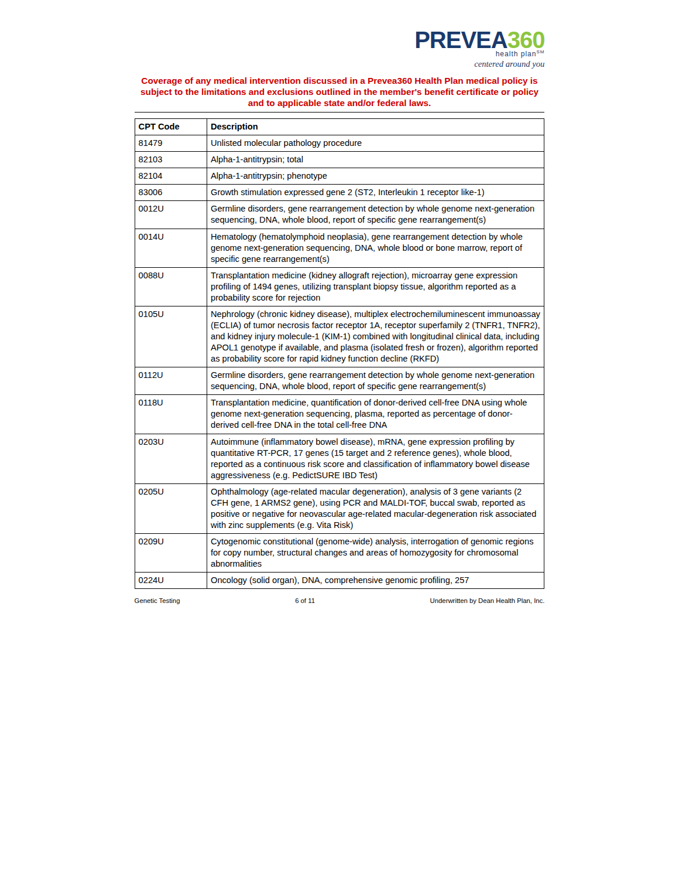PREVEA360
health planSM
centered around you
Coverage of any medical intervention discussed in a Prevea360 Health Plan medical policy is subject to the limitations and exclusions outlined in the member's benefit certificate or policy and to applicable state and/or federal laws.
| CPT Code | Description |
| --- | --- |
| 81479 | Unlisted molecular pathology procedure |
| 82103 | Alpha-1-antitrypsin; total |
| 82104 | Alpha-1-antitrypsin; phenotype |
| 83006 | Growth stimulation expressed gene 2 (ST2, Interleukin 1 receptor like-1) |
| 0012U | Germline disorders, gene rearrangement detection by whole genome next-generation sequencing, DNA, whole blood, report of specific gene rearrangement(s) |
| 0014U | Hematology (hematolymphoid neoplasia), gene rearrangement detection by whole genome next-generation sequencing, DNA, whole blood or bone marrow, report of specific gene rearrangement(s) |
| 0088U | Transplantation medicine (kidney allograft rejection), microarray gene expression profiling of 1494 genes, utilizing transplant biopsy tissue, algorithm reported as a probability score for rejection |
| 0105U | Nephrology (chronic kidney disease), multiplex electrochemiluminescent immunoassay (ECLIA) of tumor necrosis factor receptor 1A, receptor superfamily 2 (TNFR1, TNFR2), and kidney injury molecule-1 (KIM-1) combined with longitudinal clinical data, including APOL1 genotype if available, and plasma (isolated fresh or frozen), algorithm reported as probability score for rapid kidney function decline (RKFD) |
| 0112U | Germline disorders, gene rearrangement detection by whole genome next-generation sequencing, DNA, whole blood, report of specific gene rearrangement(s) |
| 0118U | Transplantation medicine, quantification of donor-derived cell-free DNA using whole genome next-generation sequencing, plasma, reported as percentage of donor-derived cell-free DNA in the total cell-free DNA |
| 0203U | Autoimmune (inflammatory bowel disease), mRNA, gene expression profiling by quantitative RT-PCR, 17 genes (15 target and 2 reference genes), whole blood, reported as a continuous risk score and classification of inflammatory bowel disease aggressiveness (e.g. PedictSURE IBD Test) |
| 0205U | Ophthalmology (age-related macular degeneration), analysis of 3 gene variants (2 CFH gene, 1 ARMS2 gene), using PCR and MALDI-TOF, buccal swab, reported as positive or negative for neovascular age-related macular-degeneration risk associated with zinc supplements (e.g. Vita Risk) |
| 0209U | Cytogenomic constitutional (genome-wide) analysis, interrogation of genomic regions for copy number, structural changes and areas of homozygosity for chromosomal abnormalities |
| 0224U | Oncology (solid organ), DNA, comprehensive genomic profiling, 257 |
Genetic Testing
6 of 11
Underwritten by Dean Health Plan, Inc.